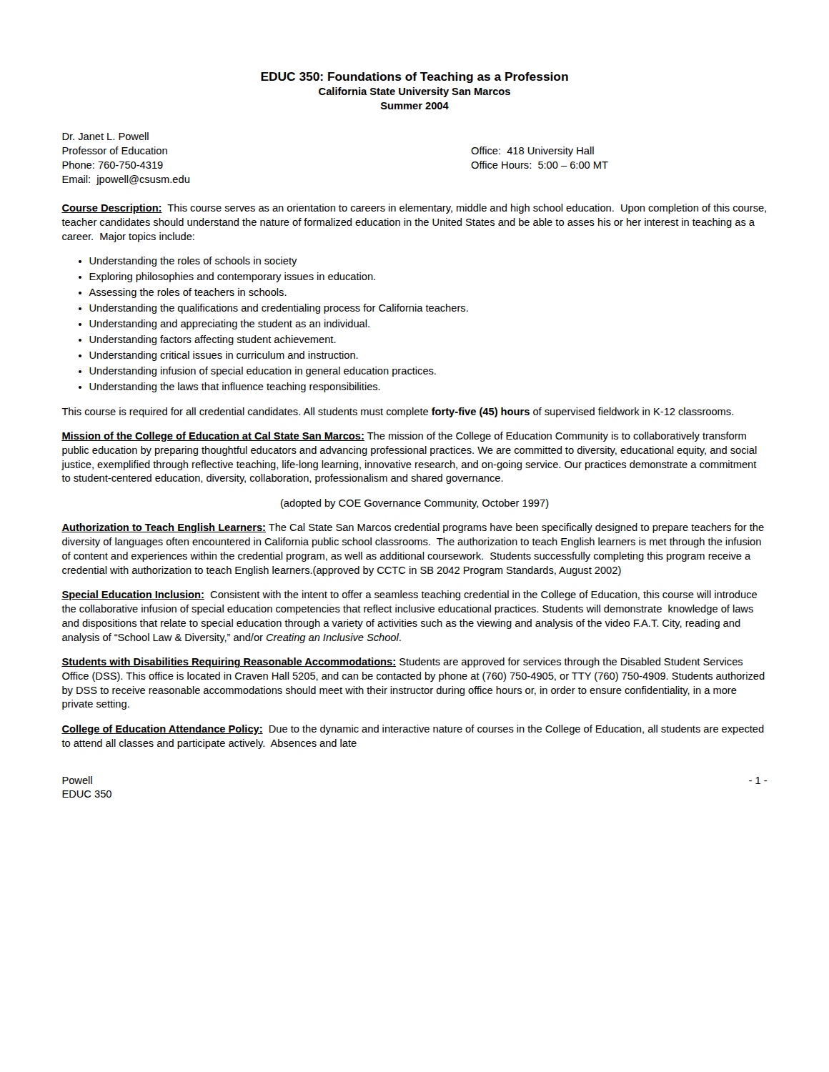EDUC 350: Foundations of Teaching as a Profession
California State University San Marcos
Summer 2004
Dr. Janet L. Powell
Professor of Education
Office: 418 University Hall
Phone: 760-750-4319
Office Hours: 5:00 – 6:00 MT
Email: jpowell@csusm.edu
Course Description: This course serves as an orientation to careers in elementary, middle and high school education. Upon completion of this course, teacher candidates should understand the nature of formalized education in the United States and be able to asses his or her interest in teaching as a career. Major topics include:
Understanding the roles of schools in society
Exploring philosophies and contemporary issues in education.
Assessing the roles of teachers in schools.
Understanding the qualifications and credentialing process for California teachers.
Understanding and appreciating the student as an individual.
Understanding factors affecting student achievement.
Understanding critical issues in curriculum and instruction.
Understanding infusion of special education in general education practices.
Understanding the laws that influence teaching responsibilities.
This course is required for all credential candidates. All students must complete forty-five (45) hours of supervised fieldwork in K-12 classrooms.
Mission of the College of Education at Cal State San Marcos: The mission of the College of Education Community is to collaboratively transform public education by preparing thoughtful educators and advancing professional practices. We are committed to diversity, educational equity, and social justice, exemplified through reflective teaching, life-long learning, innovative research, and on-going service. Our practices demonstrate a commitment to student-centered education, diversity, collaboration, professionalism and shared governance.
(adopted by COE Governance Community, October 1997)
Authorization to Teach English Learners: The Cal State San Marcos credential programs have been specifically designed to prepare teachers for the diversity of languages often encountered in California public school classrooms. The authorization to teach English learners is met through the infusion of content and experiences within the credential program, as well as additional coursework. Students successfully completing this program receive a credential with authorization to teach English learners.(approved by CCTC in SB 2042 Program Standards, August 2002)
Special Education Inclusion: Consistent with the intent to offer a seamless teaching credential in the College of Education, this course will introduce the collaborative infusion of special education competencies that reflect inclusive educational practices. Students will demonstrate knowledge of laws and dispositions that relate to special education through a variety of activities such as the viewing and analysis of the video F.A.T. City, reading and analysis of “School Law & Diversity,” and/or Creating an Inclusive School.
Students with Disabilities Requiring Reasonable Accommodations: Students are approved for services through the Disabled Student Services Office (DSS). This office is located in Craven Hall 5205, and can be contacted by phone at (760) 750-4905, or TTY (760) 750-4909. Students authorized by DSS to receive reasonable accommodations should meet with their instructor during office hours or, in order to ensure confidentiality, in a more private setting.
College of Education Attendance Policy: Due to the dynamic and interactive nature of courses in the College of Education, all students are expected to attend all classes and participate actively. Absences and late
Powell
EDUC 350
- 1 -